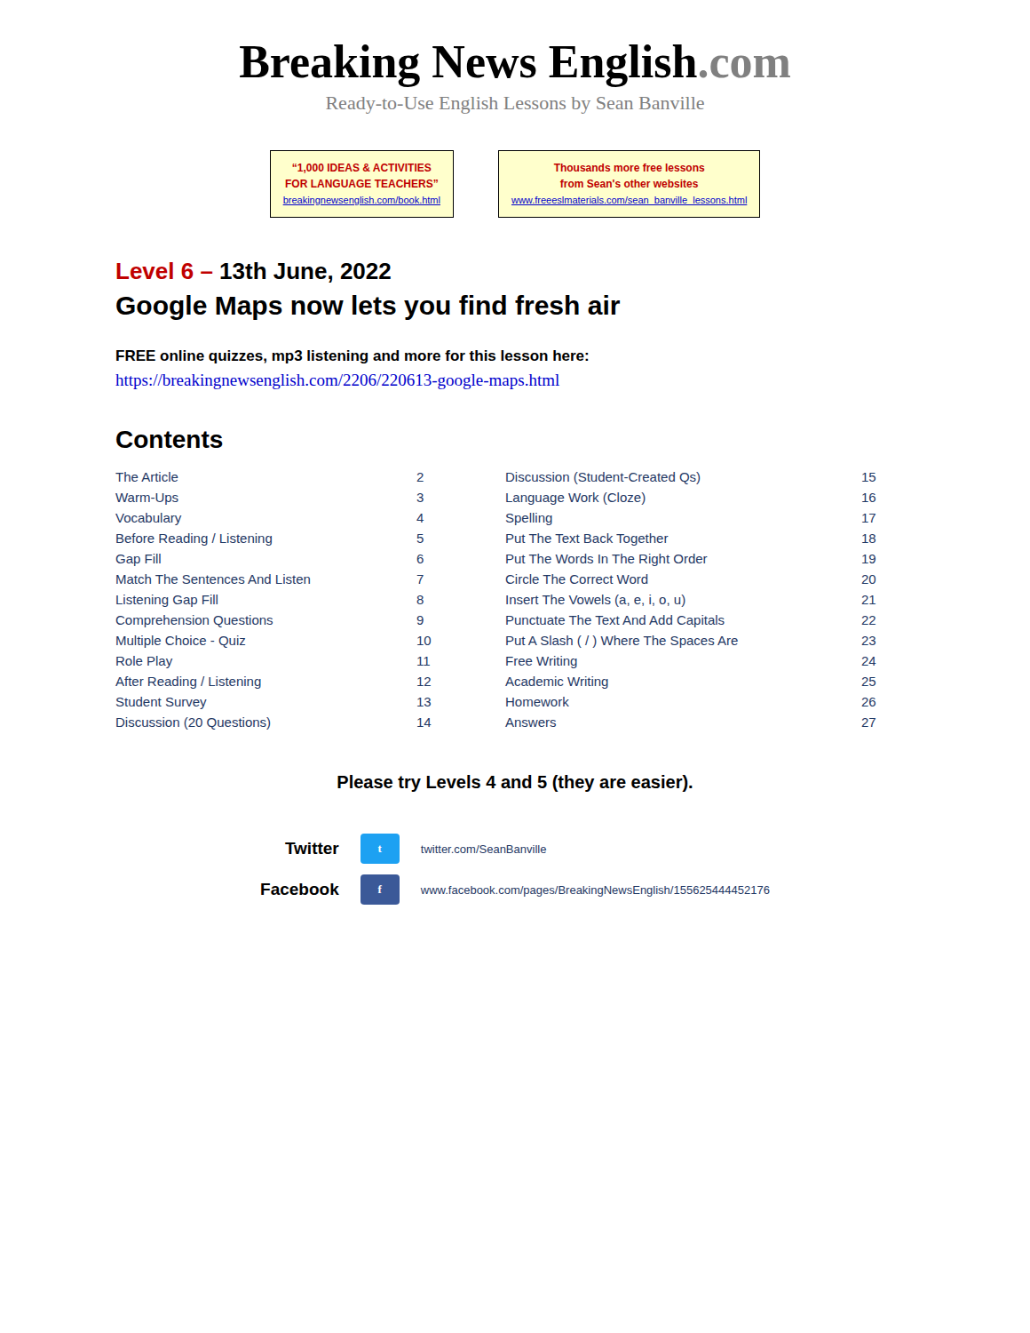Breaking News English.com
Ready-to-Use English Lessons by Sean Banville
“1,000 IDEAS & ACTIVITIES
FOR LANGUAGE TEACHERS”
breakingnewsenglish.com/book.html
Thousands more free lessons
from Sean's other websites
www.freeeslmaterials.com/sean_banville_lessons.html
Level 6 – 13th June, 2022
Google Maps now lets you find fresh air
FREE online quizzes, mp3 listening and more for this lesson here:
https://breakingnewsenglish.com/2206/220613-google-maps.html
Contents
| The Article | 2 | | Discussion (Student-Created Qs) | 15 |
| Warm-Ups | 3 | | Language Work (Cloze) | 16 |
| Vocabulary | 4 | | Spelling | 17 |
| Before Reading / Listening | 5 | | Put The Text Back Together | 18 |
| Gap Fill | 6 | | Put The Words In The Right Order | 19 |
| Match The Sentences And Listen | 7 | | Circle The Correct Word | 20 |
| Listening Gap Fill | 8 | | Insert The Vowels (a, e, i, o, u) | 21 |
| Comprehension Questions | 9 | | Punctuate The Text And Add Capitals | 22 |
| Multiple Choice - Quiz | 10 | | Put A Slash ( / ) Where The Spaces Are | 23 |
| Role Play | 11 | | Free Writing | 24 |
| After Reading / Listening | 12 | | Academic Writing | 25 |
| Student Survey | 13 | | Homework | 26 |
| Discussion (20 Questions) | 14 | | Answers | 27 |
Please try Levels 4 and 5 (they are easier).
| Twitter | t | twitter.com/SeanBanville |
| Facebook | f | www.facebook.com/pages/BreakingNewsEnglish/155625444452176 |